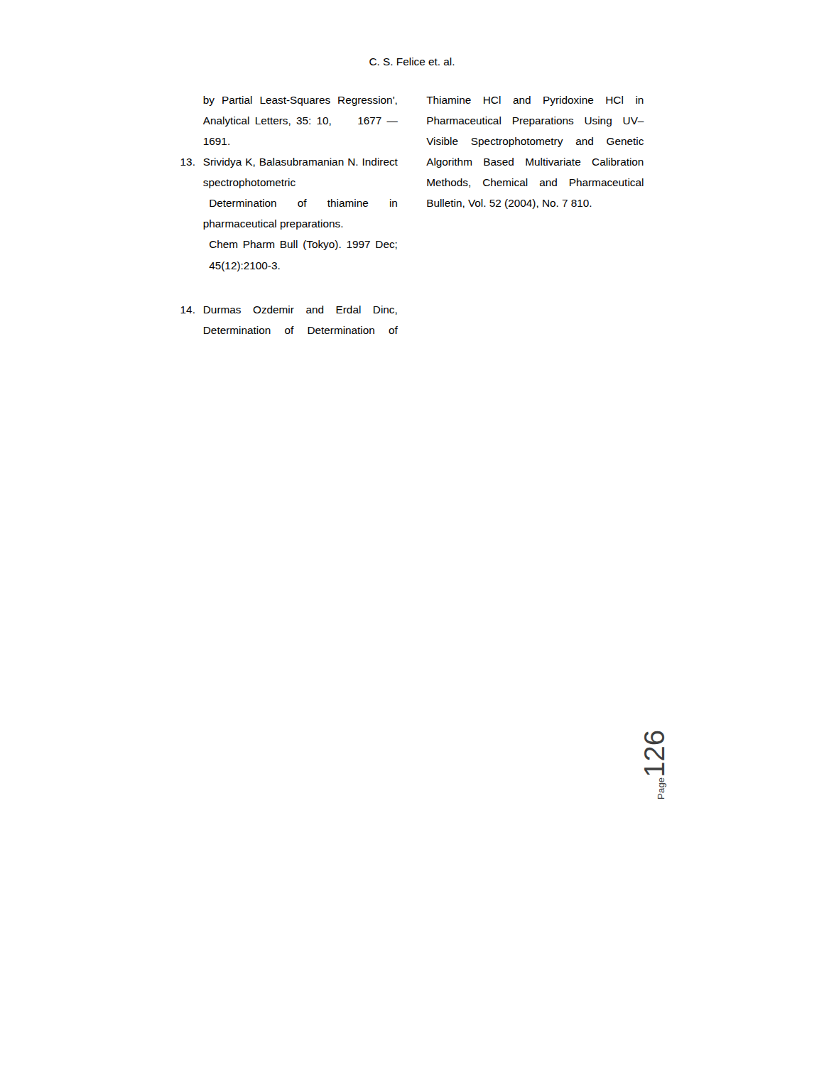C. S. Felice et. al.
by Partial Least-Squares Regression', Analytical Letters, 35: 10, 1677 — 1691.
13. Srividya K, Balasubramanian N. Indirect spectrophotometric Determination of thiamine in pharmaceutical preparations. Chem Pharm Bull (Tokyo). 1997 Dec; 45(12):2100-3.
14. Durmas Ozdemir and Erdal Dinc, Determination of Determination of
Thiamine HCl and Pyridoxine HCl in Pharmaceutical Preparations Using UV– Visible Spectrophotometry and Genetic Algorithm Based Multivariate Calibration Methods, Chemical and Pharmaceutical Bulletin, Vol. 52 (2004), No. 7 810.
Page 126